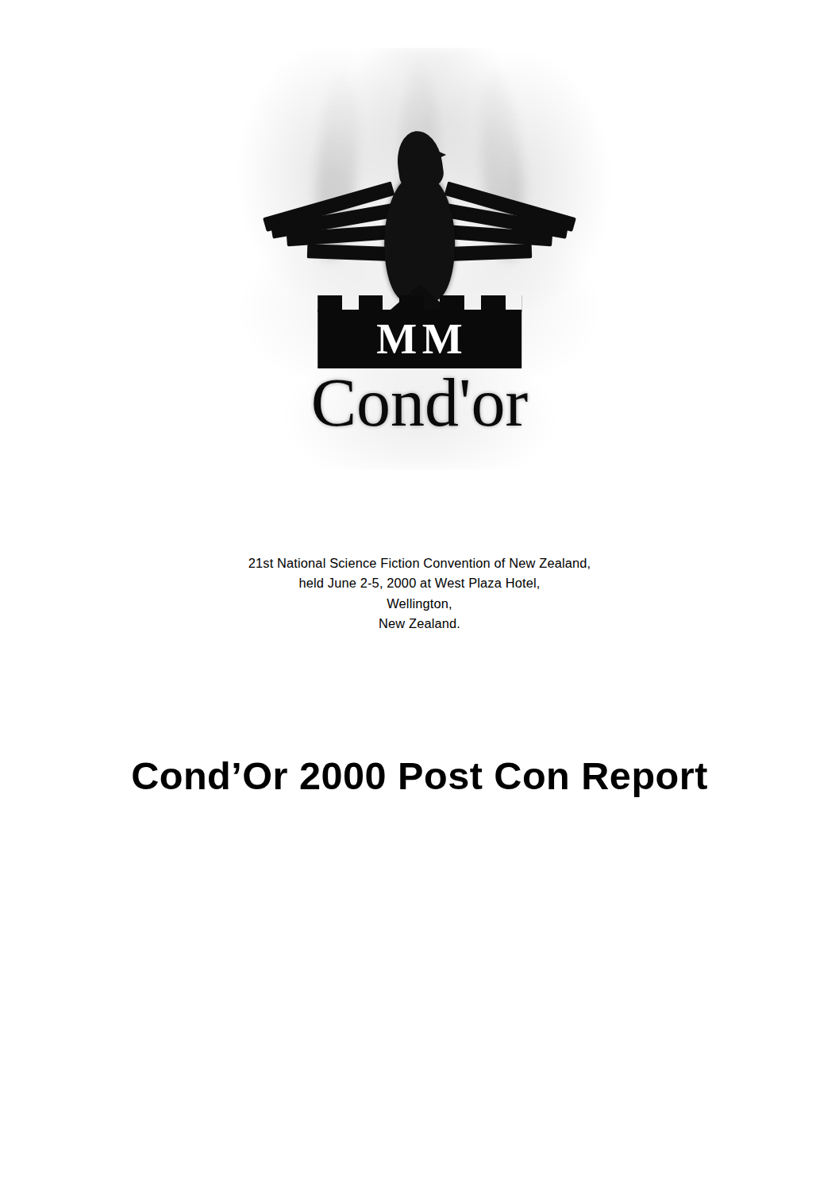MM
Cond'or
21st National Science Fiction Convention of New Zealand,
held June 2-5, 2000 at West Plaza Hotel,
Wellington,
New Zealand.
Cond’Or 2000 Post Con Report